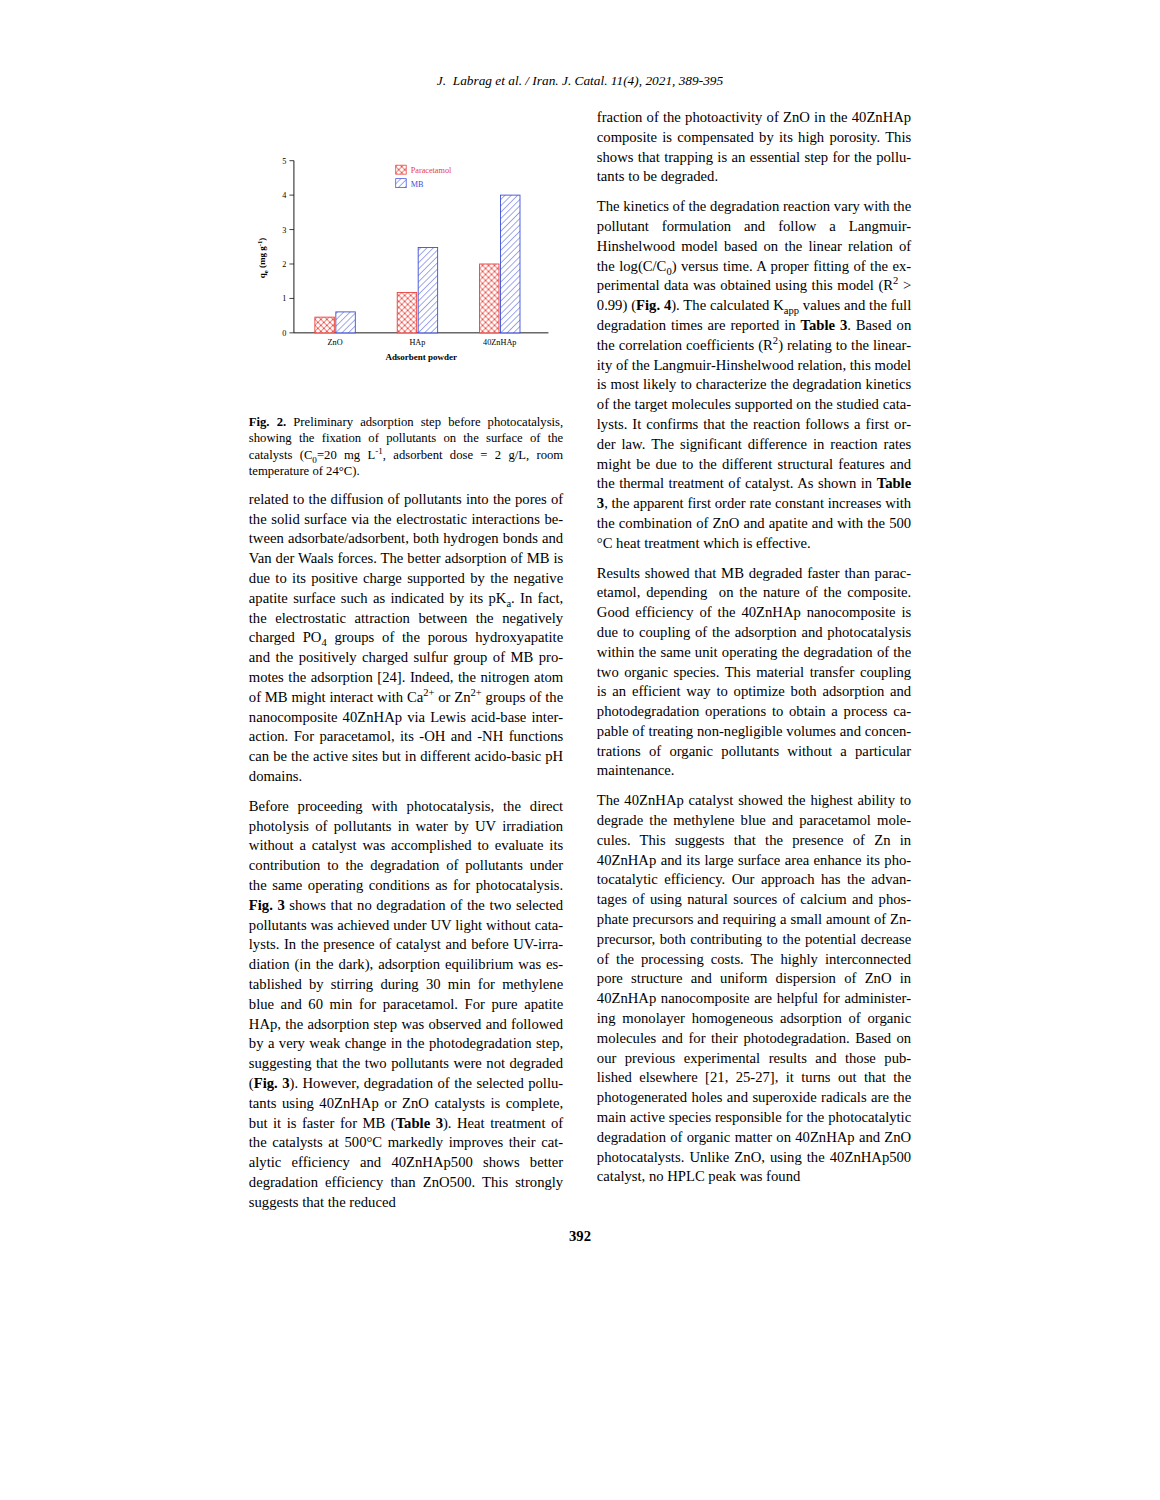J. Labrag et al. / Iran. J. Catal. 11(4), 2021, 389-395
0 1 2 3 4 5 qe (mg g-1) ZnO HAp 40ZnHAp Adsorbent powder Paracetamol MB
Fig. 2. Preliminary adsorption step before photocatalysis, showing the fixation of pollutants on the surface of the catalysts (C0=20 mg L-1, adsorbent dose = 2 g/L, room temperature of 24°C).
related to the diffusion of pollutants into the pores of the solid surface via the electrostatic interactions between adsorbate/adsorbent, both hydrogen bonds and Van der Waals forces. The better adsorption of MB is due to its positive charge supported by the negative apatite surface such as indicated by its pKa. In fact, the electrostatic attraction between the negatively charged PO4 groups of the porous hydroxyapatite and the positively charged sulfur group of MB promotes the adsorption [24]. Indeed, the nitrogen atom of MB might interact with Ca2+ or Zn2+ groups of the nanocomposite 40ZnHAp via Lewis acid-base interaction. For paracetamol, its -OH and -NH functions can be the active sites but in different acido-basic pH domains.
Before proceeding with photocatalysis, the direct photolysis of pollutants in water by UV irradiation without a catalyst was accomplished to evaluate its contribution to the degradation of pollutants under the same operating conditions as for photocatalysis. Fig. 3 shows that no degradation of the two selected pollutants was achieved under UV light without catalysts. In the presence of catalyst and before UV-irradiation (in the dark), adsorption equilibrium was established by stirring during 30 min for methylene blue and 60 min for paracetamol. For pure apatite HAp, the adsorption step was observed and followed by a very weak change in the photodegradation step, suggesting that the two pollutants were not degraded (Fig. 3). However, degradation of the selected pollutants using 40ZnHAp or ZnO catalysts is complete, but it is faster for MB (Table 3). Heat treatment of the catalysts at 500°C markedly improves their catalytic efficiency and 40ZnHAp500 shows better degradation efficiency than ZnO500. This strongly suggests that the reduced
fraction of the photoactivity of ZnO in the 40ZnHAp composite is compensated by its high porosity. This shows that trapping is an essential step for the pollutants to be degraded.
The kinetics of the degradation reaction vary with the pollutant formulation and follow a Langmuir-Hinshelwood model based on the linear relation of the log(C/C0) versus time. A proper fitting of the experimental data was obtained using this model (R2 > 0.99) (Fig. 4). The calculated Kapp values and the full degradation times are reported in Table 3. Based on the correlation coefficients (R2) relating to the linearity of the Langmuir-Hinshelwood relation, this model is most likely to characterize the degradation kinetics of the target molecules supported on the studied catalysts. It confirms that the reaction follows a first order law. The significant difference in reaction rates might be due to the different structural features and the thermal treatment of catalyst. As shown in Table 3, the apparent first order rate constant increases with the combination of ZnO and apatite and with the 500 °C heat treatment which is effective.
Results showed that MB degraded faster than paracetamol, depending on the nature of the composite. Good efficiency of the 40ZnHAp nanocomposite is due to coupling of the adsorption and photocatalysis within the same unit operating the degradation of the two organic species. This material transfer coupling is an efficient way to optimize both adsorption and photodegradation operations to obtain a process capable of treating non-negligible volumes and concentrations of organic pollutants without a particular maintenance.
The 40ZnHAp catalyst showed the highest ability to degrade the methylene blue and paracetamol molecules. This suggests that the presence of Zn in 40ZnHAp and its large surface area enhance its photocatalytic efficiency. Our approach has the advantages of using natural sources of calcium and phosphate precursors and requiring a small amount of Zn-precursor, both contributing to the potential decrease of the processing costs. The highly interconnected pore structure and uniform dispersion of ZnO in 40ZnHAp nanocomposite are helpful for administering monolayer homogeneous adsorption of organic molecules and for their photodegradation. Based on our previous experimental results and those published elsewhere [21, 25-27], it turns out that the photogenerated holes and superoxide radicals are the main active species responsible for the photocatalytic degradation of organic matter on 40ZnHAp and ZnO photocatalysts. Unlike ZnO, using the 40ZnHAp500 catalyst, no HPLC peak was found
392